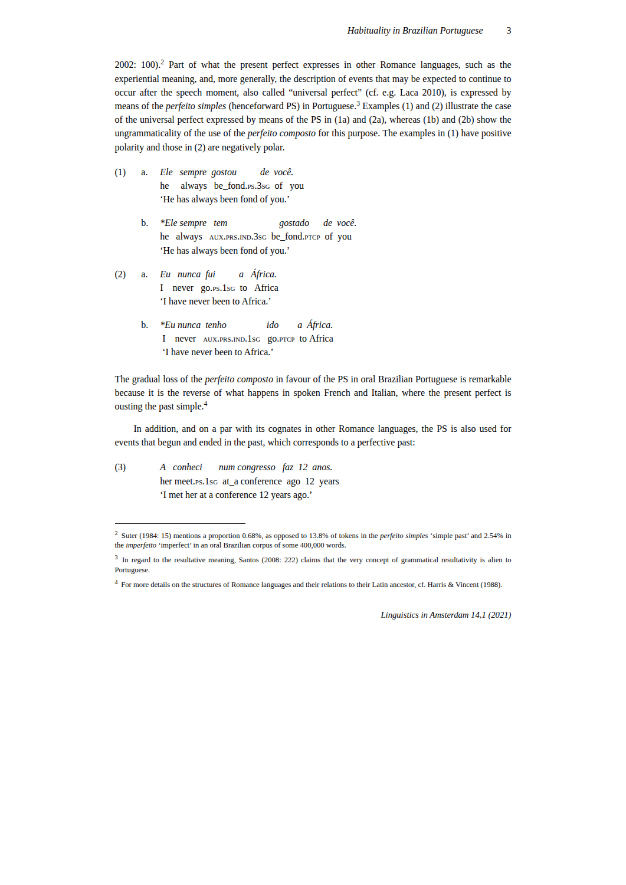Habituality in Brazilian Portuguese 3
2002: 100).2 Part of what the present perfect expresses in other Romance languages, such as the experiential meaning, and, more generally, the description of events that may be expected to continue to occur after the speech moment, also called “universal perfect” (cf. e.g. Laca 2010), is expressed by means of the perfeito simples (henceforward PS) in Portuguese.3 Examples (1) and (2) illustrate the case of the universal perfect expressed by means of the PS in (1a) and (2a), whereas (1b) and (2b) show the ungrammaticality of the use of the perfeito composto for this purpose. The examples in (1) have positive polarity and those in (2) are negatively polar.
(1) a.
Ele sempre gostou de você.
he always be_fond.ps.3sg of you
‘He has always been fond of you.’
b.
*Ele sempre tem gostado de você.
he always aux.prs.ind.3sg be_fond.ptcp of you
‘He has always been fond of you.’
(2) a.
Eu nunca fui a África.
I never go.ps.1sg to Africa
‘I have never been to Africa.’
b.
*Eu nunca tenho ido a África.
I never aux.prs.ind.1sg go.ptcp to Africa
‘I have never been to Africa.’
The gradual loss of the perfeito composto in favour of the PS in oral Brazilian Portuguese is remarkable because it is the reverse of what happens in spoken French and Italian, where the present perfect is ousting the past simple.4
In addition, and on a par with its cognates in other Romance languages, the PS is also used for events that begun and ended in the past, which corresponds to a perfective past:
(3)
A conheci num congresso faz 12 anos.
her meet.ps.1sg at_a conference ago 12 years
‘I met her at a conference 12 years ago.’
2 Suter (1984: 15) mentions a proportion 0.68%, as opposed to 13.8% of tokens in the perfeito simples ‘simple past’ and 2.54% in the imperfeito ‘imperfect’ in an oral Brazilian corpus of some 400,000 words.
3 In regard to the resultative meaning, Santos (2008: 222) claims that the very concept of grammatical resultativity is alien to Portuguese.
4 For more details on the structures of Romance languages and their relations to their Latin ancestor, cf. Harris & Vincent (1988).
Linguistics in Amsterdam 14,1 (2021)